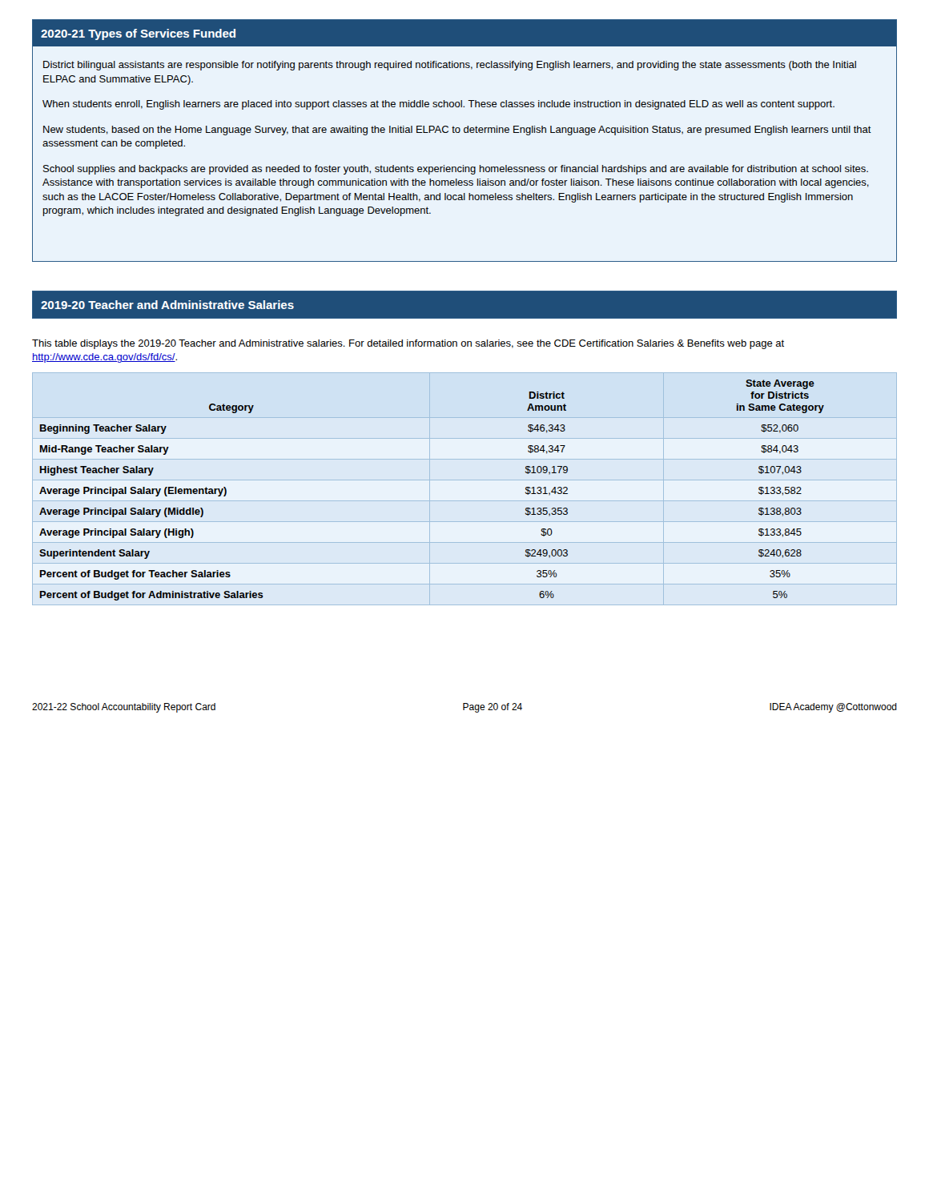2020-21 Types of Services Funded
District bilingual assistants are responsible for notifying parents through required notifications, reclassifying English learners, and providing the state assessments (both the Initial ELPAC and Summative ELPAC).
When students enroll, English learners are placed into support classes at the middle school. These classes include instruction in designated ELD as well as content support.
New students, based on the Home Language Survey, that are awaiting the Initial ELPAC to determine English Language Acquisition Status, are presumed English learners until that assessment can be completed.
School supplies and backpacks are provided as needed to foster youth, students experiencing homelessness or financial hardships and are available for distribution at school sites. Assistance with transportation services is available through communication with the homeless liaison and/or foster liaison. These liaisons continue collaboration with local agencies, such as the LACOE Foster/Homeless Collaborative, Department of Mental Health, and local homeless shelters. English Learners participate in the structured English Immersion program, which includes integrated and designated English Language Development.
2019-20 Teacher and Administrative Salaries
This table displays the 2019-20 Teacher and Administrative salaries. For detailed information on salaries, see the CDE Certification Salaries & Benefits web page at http://www.cde.ca.gov/ds/fd/cs/.
| Category | District Amount | State Average for Districts in Same Category |
| --- | --- | --- |
| Beginning Teacher Salary | $46,343 | $52,060 |
| Mid-Range Teacher Salary | $84,347 | $84,043 |
| Highest Teacher Salary | $109,179 | $107,043 |
| Average Principal Salary (Elementary) | $131,432 | $133,582 |
| Average Principal Salary (Middle) | $135,353 | $138,803 |
| Average Principal Salary (High) | $0 | $133,845 |
| Superintendent Salary | $249,003 | $240,628 |
| Percent of Budget for Teacher Salaries | 35% | 35% |
| Percent of Budget for Administrative Salaries | 6% | 5% |
2021-22 School Accountability Report Card
Page 20 of 24
IDEA Academy @Cottonwood